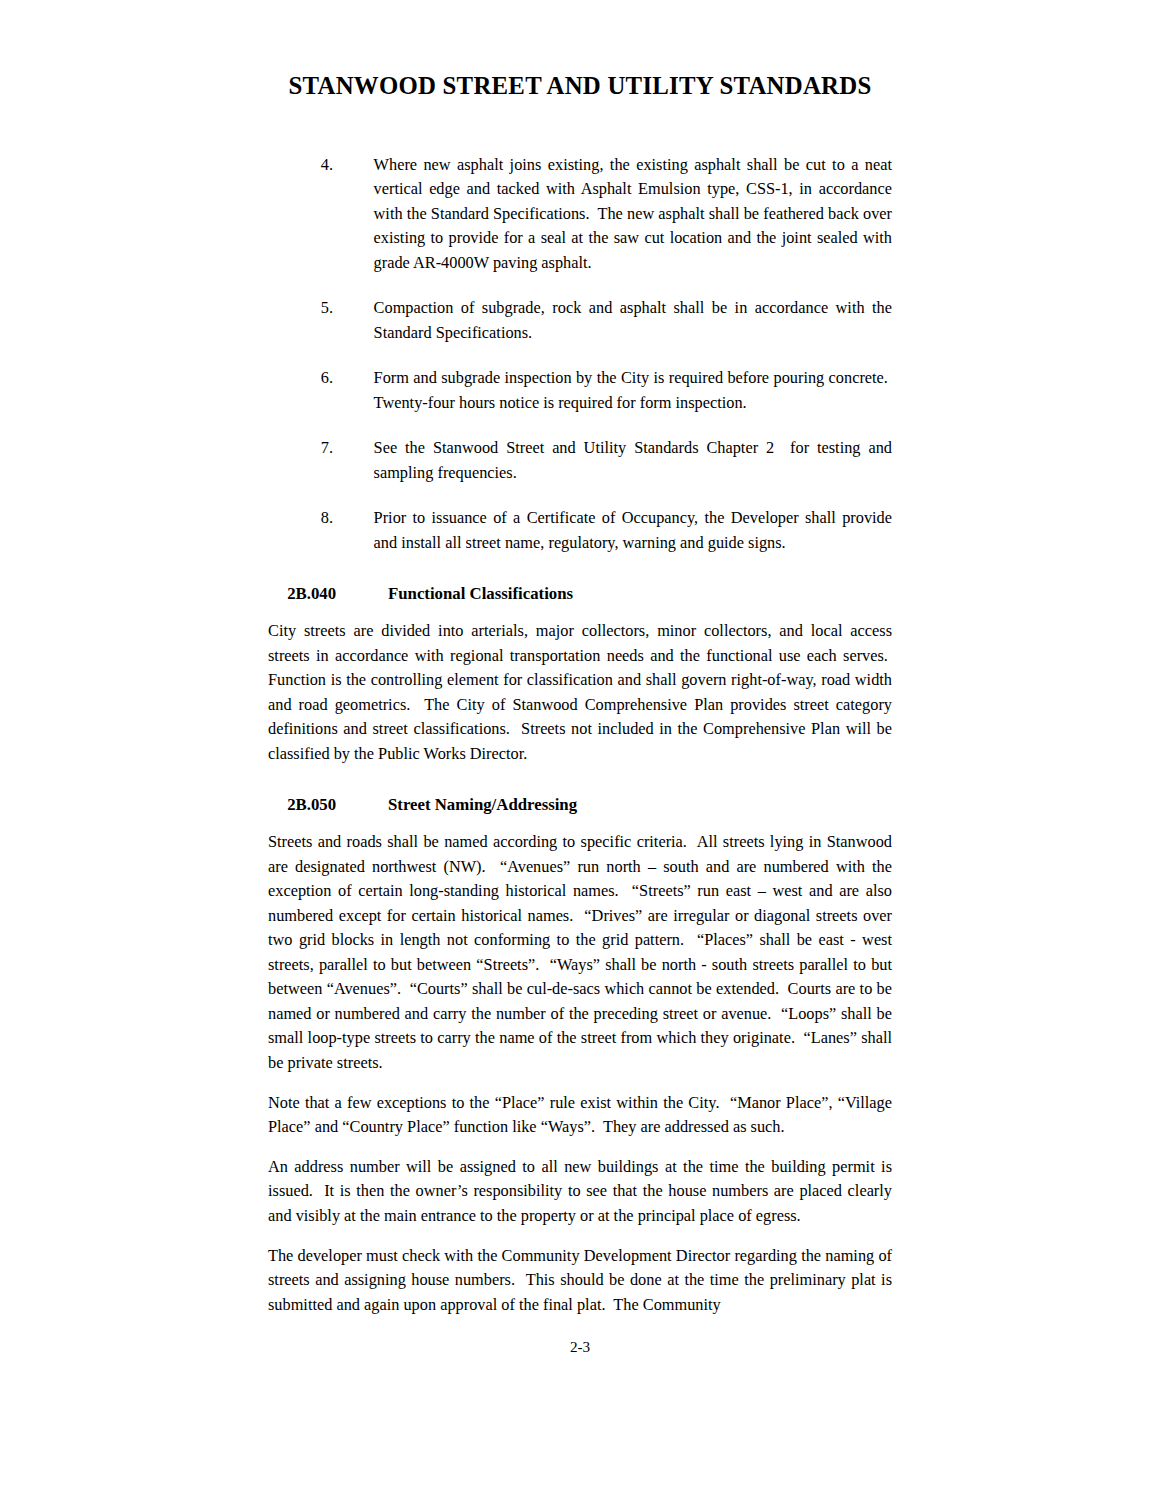STANWOOD STREET AND UTILITY STANDARDS
4. Where new asphalt joins existing, the existing asphalt shall be cut to a neat vertical edge and tacked with Asphalt Emulsion type, CSS-1, in accordance with the Standard Specifications. The new asphalt shall be feathered back over existing to provide for a seal at the saw cut location and the joint sealed with grade AR-4000W paving asphalt.
5. Compaction of subgrade, rock and asphalt shall be in accordance with the Standard Specifications.
6. Form and subgrade inspection by the City is required before pouring concrete. Twenty-four hours notice is required for form inspection.
7. See the Stanwood Street and Utility Standards Chapter 2 for testing and sampling frequencies.
8. Prior to issuance of a Certificate of Occupancy, the Developer shall provide and install all street name, regulatory, warning and guide signs.
2B.040 Functional Classifications
City streets are divided into arterials, major collectors, minor collectors, and local access streets in accordance with regional transportation needs and the functional use each serves. Function is the controlling element for classification and shall govern right-of-way, road width and road geometrics. The City of Stanwood Comprehensive Plan provides street category definitions and street classifications. Streets not included in the Comprehensive Plan will be classified by the Public Works Director.
2B.050 Street Naming/Addressing
Streets and roads shall be named according to specific criteria. All streets lying in Stanwood are designated northwest (NW). “Avenues” run north – south and are numbered with the exception of certain long-standing historical names. “Streets” run east – west and are also numbered except for certain historical names. “Drives” are irregular or diagonal streets over two grid blocks in length not conforming to the grid pattern. “Places” shall be east - west streets, parallel to but between “Streets”. “Ways” shall be north - south streets parallel to but between “Avenues”. “Courts” shall be cul-de-sacs which cannot be extended. Courts are to be named or numbered and carry the number of the preceding street or avenue. “Loops” shall be small loop-type streets to carry the name of the street from which they originate. “Lanes” shall be private streets.
Note that a few exceptions to the “Place” rule exist within the City. “Manor Place”, “Village Place” and “Country Place” function like “Ways”. They are addressed as such.
An address number will be assigned to all new buildings at the time the building permit is issued. It is then the owner’s responsibility to see that the house numbers are placed clearly and visibly at the main entrance to the property or at the principal place of egress.
The developer must check with the Community Development Director regarding the naming of streets and assigning house numbers. This should be done at the time the preliminary plat is submitted and again upon approval of the final plat. The Community
2-3